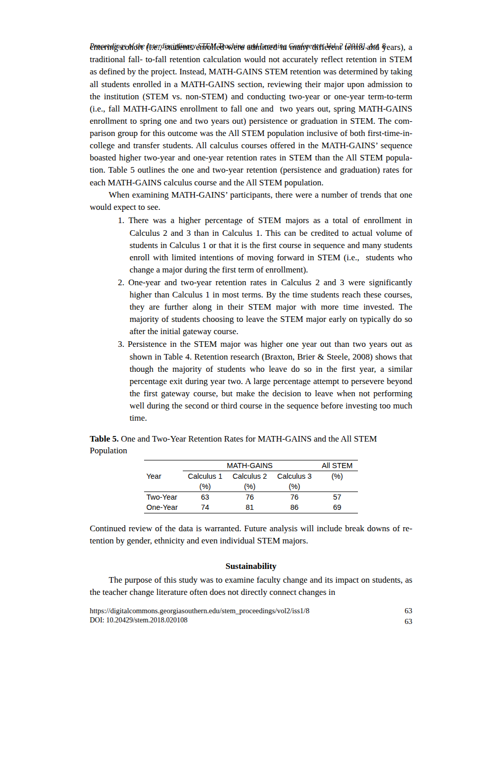Proceedings of the Interdisciplinary STEM Teaching and Learning Conference, Vol. 2 [2018], Art. 8
entering cohort (i.e., students enrolled were admitted in many different terms and years), a traditional fall- to-fall retention calculation would not accurately reflect retention in STEM as defined by the project. Instead, MATH-GAINS STEM retention was determined by taking all students enrolled in a MATH-GAINS section, reviewing their major upon admission to the institution (STEM vs. non-STEM) and conducting two-year or one-year term-to-term (i.e., fall MATH-GAINS enrollment to fall one and two years out, spring MATH-GAINS enrollment to spring one and two years out) persistence or graduation in STEM. The comparison group for this outcome was the All STEM population inclusive of both first-time-in-college and transfer students. All calculus courses offered in the MATH-GAINS’ sequence boasted higher two-year and one-year retention rates in STEM than the All STEM population. Table 5 outlines the one and two-year retention (persistence and graduation) rates for each MATH-GAINS calculus course and the All STEM population.
When examining MATH-GAINS’ participants, there were a number of trends that one would expect to see.
There was a higher percentage of STEM majors as a total of enrollment in Calculus 2 and 3 than in Calculus 1. This can be credited to actual volume of students in Calculus 1 or that it is the first course in sequence and many students enroll with limited intentions of moving forward in STEM (i.e., students who change a major during the first term of enrollment).
One-year and two-year retention rates in Calculus 2 and 3 were significantly higher than Calculus 1 in most terms. By the time students reach these courses, they are further along in their STEM major with more time invested. The majority of students choosing to leave the STEM major early on typically do so after the initial gateway course.
Persistence in the STEM major was higher one year out than two years out as shown in Table 4. Retention research (Braxton, Brier & Steele, 2008) shows that though the majority of students who leave do so in the first year, a similar percentage exit during year two. A large percentage attempt to persevere beyond the first gateway course, but make the decision to leave when not performing well during the second or third course in the sequence before investing too much time.
Table 5. One and Two-Year Retention Rates for MATH-GAINS and the All STEM Population
| | MATH-GAINS | All STEM |
| Year | Calculus 1 | Calculus 2 | Calculus 3 | (%) |
| | (%) | (%) | (%) |
| Two-Year | 63 | 76 | 76 | 57 |
| One-Year | 74 | 81 | 86 | 69 |
Continued review of the data is warranted. Future analysis will include break downs of retention by gender, ethnicity and even individual STEM majors.
Sustainability
The purpose of this study was to examine faculty change and its impact on students, as the teacher change literature often does not directly connect changes in
https://digitalcommons.georgiasouthern.edu/stem_proceedings/vol2/iss1/8
DOI: 10.20429/stem.2018.020108
63
63